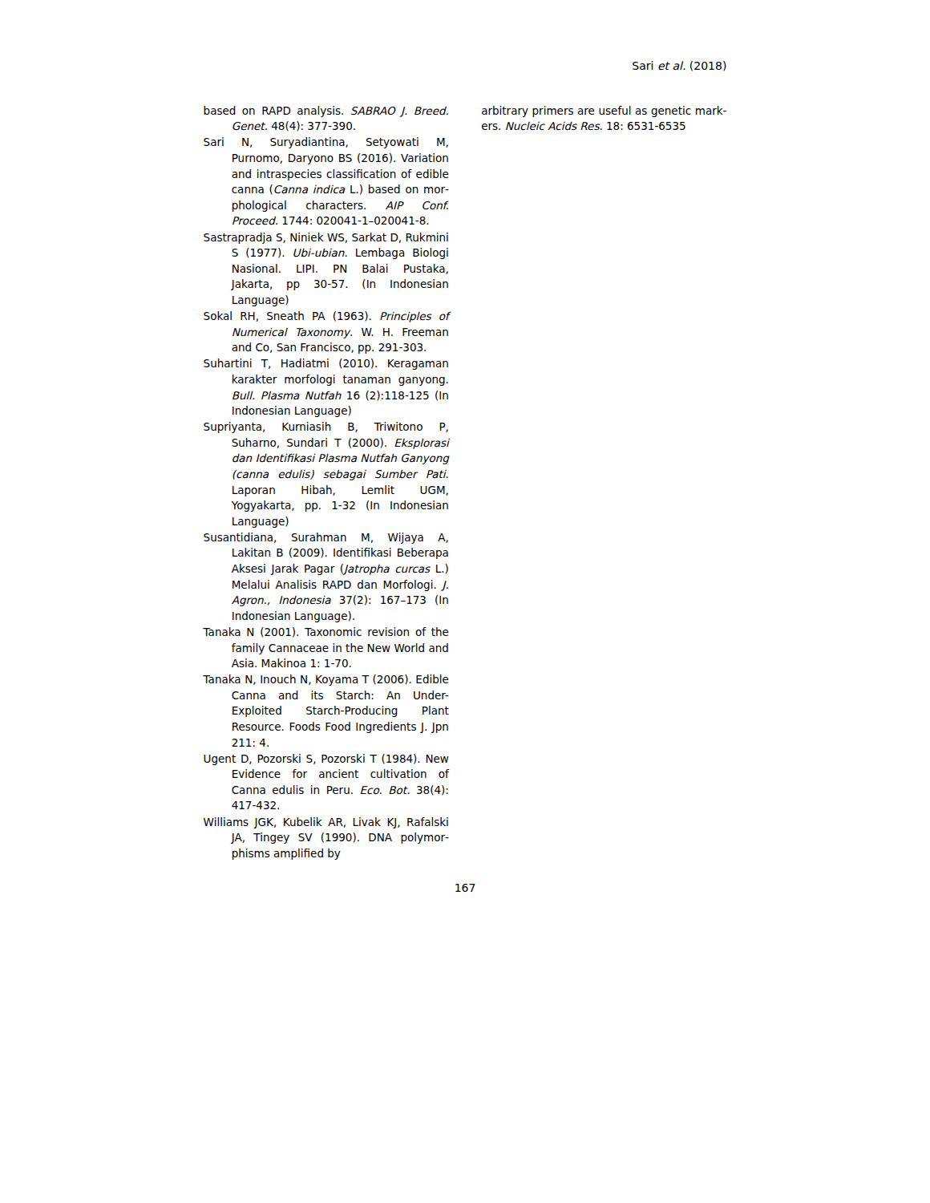Sari et al. (2018)
based on RAPD analysis. SABRAO J. Breed. Genet. 48(4): 377-390.
Sari N, Suryadiantina, Setyowati M, Purnomo, Daryono BS (2016). Variation and intraspecies classification of edible canna (Canna indica L.) based on morphological characters. AIP Conf. Proceed. 1744: 020041-1–020041-8.
Sastrapradja S, Niniek WS, Sarkat D, Rukmini S (1977). Ubi-ubian. Lembaga Biologi Nasional. LIPI. PN Balai Pustaka, Jakarta, pp 30-57. (In Indonesian Language)
Sokal RH, Sneath PA (1963). Principles of Numerical Taxonomy. W. H. Freeman and Co, San Francisco, pp. 291-303.
Suhartini T, Hadiatmi (2010). Keragaman karakter morfologi tanaman ganyong. Bull. Plasma Nutfah 16 (2):118-125 (In Indonesian Language)
Supriyanta, Kurniasih B, Triwitono P, Suharno, Sundari T (2000). Eksplorasi dan Identifikasi Plasma Nutfah Ganyong (canna edulis) sebagai Sumber Pati. Laporan Hibah, Lemlit UGM, Yogyakarta, pp. 1-32 (In Indonesian Language)
Susantidiana, Surahman M, Wijaya A, Lakitan B (2009). Identifikasi Beberapa Aksesi Jarak Pagar (Jatropha curcas L.) Melalui Analisis RAPD dan Morfologi. J. Agron., Indonesia 37(2): 167–173 (In Indonesian Language).
Tanaka N (2001). Taxonomic revision of the family Cannaceae in the New World and Asia. Makinoa 1: 1-70.
Tanaka N, Inouch N, Koyama T (2006). Edible Canna and its Starch: An Under-Exploited Starch-Producing Plant Resource. Foods Food Ingredients J. Jpn 211: 4.
Ugent D, Pozorski S, Pozorski T (1984). New Evidence for ancient cultivation of Canna edulis in Peru. Eco. Bot. 38(4): 417-432.
Williams JGK, Kubelik AR, Livak KJ, Rafalski JA, Tingey SV (1990). DNA polymorphisms amplified by
arbitrary primers are useful as genetic markers. Nucleic Acids Res. 18: 6531-6535
167